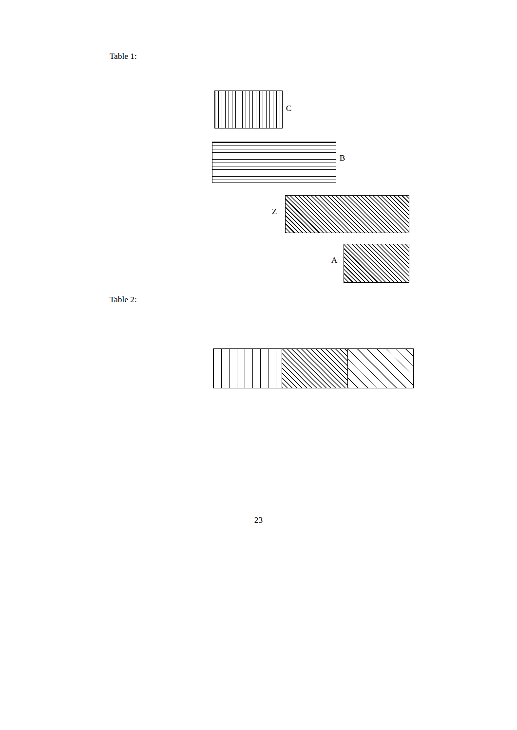Table 1:
C
B
Z
A
Table 2:
23